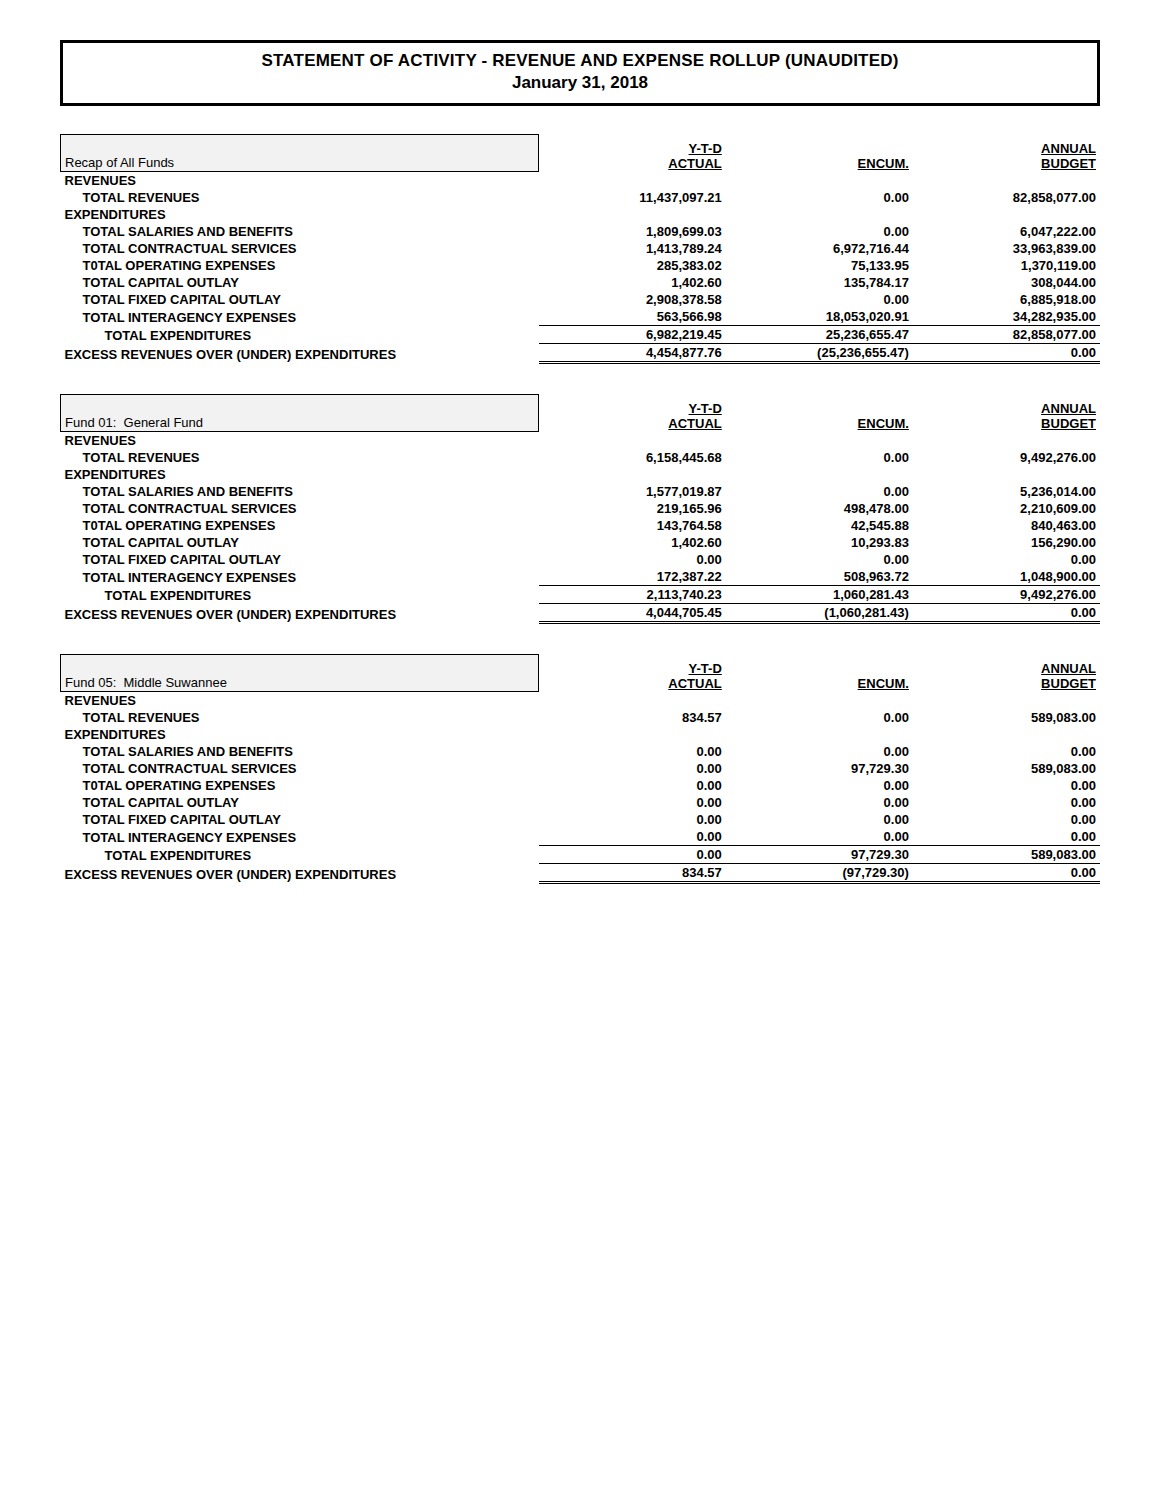STATEMENT OF ACTIVITY - REVENUE AND EXPENSE ROLLUP (UNAUDITED)
January 31, 2018
| Recap of All Funds | Y-T-D ACTUAL | ENCUM. | ANNUAL BUDGET |
| REVENUES | | | |
| TOTAL REVENUES | 11,437,097.21 | 0.00 | 82,858,077.00 |
| EXPENDITURES | | | |
| TOTAL SALARIES AND BENEFITS | 1,809,699.03 | 0.00 | 6,047,222.00 |
| TOTAL CONTRACTUAL SERVICES | 1,413,789.24 | 6,972,716.44 | 33,963,839.00 |
| T0TAL OPERATING EXPENSES | 285,383.02 | 75,133.95 | 1,370,119.00 |
| TOTAL CAPITAL OUTLAY | 1,402.60 | 135,784.17 | 308,044.00 |
| TOTAL FIXED CAPITAL OUTLAY | 2,908,378.58 | 0.00 | 6,885,918.00 |
| TOTAL INTERAGENCY EXPENSES | 563,566.98 | 18,053,020.91 | 34,282,935.00 |
| TOTAL EXPENDITURES | 6,982,219.45 | 25,236,655.47 | 82,858,077.00 |
| EXCESS REVENUES OVER (UNDER) EXPENDITURES | 4,454,877.76 | (25,236,655.47) | 0.00 |
| Fund 01: General Fund | Y-T-D ACTUAL | ENCUM. | ANNUAL BUDGET |
| REVENUES | | | |
| TOTAL REVENUES | 6,158,445.68 | 0.00 | 9,492,276.00 |
| EXPENDITURES | | | |
| TOTAL SALARIES AND BENEFITS | 1,577,019.87 | 0.00 | 5,236,014.00 |
| TOTAL CONTRACTUAL SERVICES | 219,165.96 | 498,478.00 | 2,210,609.00 |
| T0TAL OPERATING EXPENSES | 143,764.58 | 42,545.88 | 840,463.00 |
| TOTAL CAPITAL OUTLAY | 1,402.60 | 10,293.83 | 156,290.00 |
| TOTAL FIXED CAPITAL OUTLAY | 0.00 | 0.00 | 0.00 |
| TOTAL INTERAGENCY EXPENSES | 172,387.22 | 508,963.72 | 1,048,900.00 |
| TOTAL EXPENDITURES | 2,113,740.23 | 1,060,281.43 | 9,492,276.00 |
| EXCESS REVENUES OVER (UNDER) EXPENDITURES | 4,044,705.45 | (1,060,281.43) | 0.00 |
| Fund 05: Middle Suwannee | Y-T-D ACTUAL | ENCUM. | ANNUAL BUDGET |
| REVENUES | | | |
| TOTAL REVENUES | 834.57 | 0.00 | 589,083.00 |
| EXPENDITURES | | | |
| TOTAL SALARIES AND BENEFITS | 0.00 | 0.00 | 0.00 |
| TOTAL CONTRACTUAL SERVICES | 0.00 | 97,729.30 | 589,083.00 |
| T0TAL OPERATING EXPENSES | 0.00 | 0.00 | 0.00 |
| TOTAL CAPITAL OUTLAY | 0.00 | 0.00 | 0.00 |
| TOTAL FIXED CAPITAL OUTLAY | 0.00 | 0.00 | 0.00 |
| TOTAL INTERAGENCY EXPENSES | 0.00 | 0.00 | 0.00 |
| TOTAL EXPENDITURES | 0.00 | 97,729.30 | 589,083.00 |
| EXCESS REVENUES OVER (UNDER) EXPENDITURES | 834.57 | (97,729.30) | 0.00 |